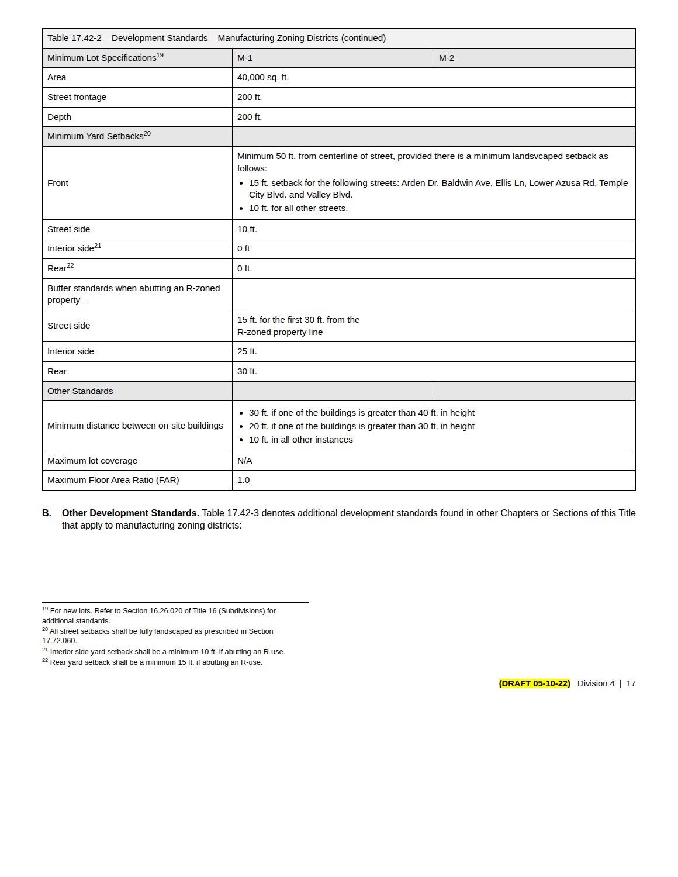| Table 17.42-2 – Development Standards – Manufacturing Zoning Districts (continued) |
| Minimum Lot Specifications 19 | M-1 | M-2 |
| Area | 40,000 sq. ft. |
| Street frontage | 200 ft. |
| Depth | 200 ft. |
| Minimum Yard Setbacks 20 | |
| Front | Minimum 50 ft. from centerline of street, provided there is a minimum landsvcaped setback as follows: 15 ft. setback for the following streets: Arden Dr, Baldwin Ave, Ellis Ln, Lower Azusa Rd, Temple City Blvd. and Valley Blvd. 10 ft. for all other streets. |
| Street side | 10 ft. |
| Interior side 21 | 0 ft |
| Rear 22 | 0 ft. |
| Buffer standards when abutting an R-zoned property – | |
| Street side | 15 ft. for the first 30 ft. from the R-zoned property line |
| Interior side | 25 ft. |
| Rear | 30 ft. |
| Other Standards | | |
| Minimum distance between on-site buildings | 30 ft. if one of the buildings is greater than 40 ft. in height 20 ft. if one of the buildings is greater than 30 ft. in height 10 ft. in all other instances |
| Maximum lot coverage | N/A |
| Maximum Floor Area Ratio (FAR) | 1.0 |
B.
Other Development Standards. Table 17.42-3 denotes additional development standards found in other Chapters or Sections of this Title that apply to manufacturing zoning districts:
19 For new lots. Refer to Section 16.26.020 of Title 16 (Subdivisions) for additional standards.
20 All street setbacks shall be fully landscaped as prescribed in Section 17.72.060.
21 Interior side yard setback shall be a minimum 10 ft. if abutting an R-use.
22 Rear yard setback shall be a minimum 15 ft. if abutting an R-use.
(DRAFT 05-10-22) Division 4 | 17